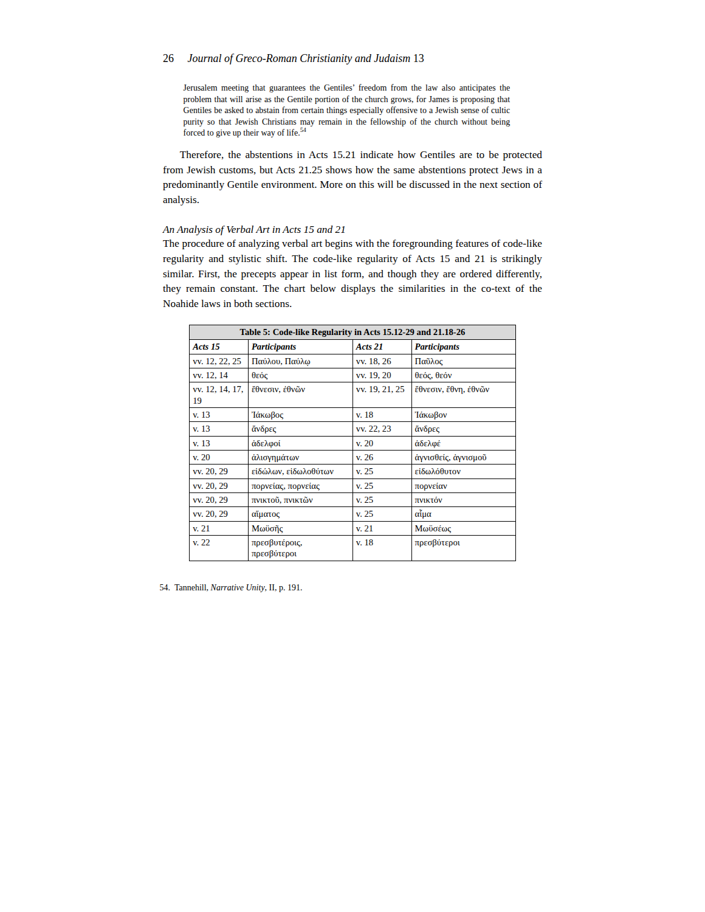26 Journal of Greco-Roman Christianity and Judaism 13
Jerusalem meeting that guarantees the Gentiles’ freedom from the law also anticipates the problem that will arise as the Gentile portion of the church grows, for James is proposing that Gentiles be asked to abstain from certain things especially offensive to a Jewish sense of cultic purity so that Jewish Christians may remain in the fellowship of the church without being forced to give up their way of life.54
Therefore, the abstentions in Acts 15.21 indicate how Gentiles are to be protected from Jewish customs, but Acts 21.25 shows how the same abstentions protect Jews in a predominantly Gentile environment. More on this will be discussed in the next section of analysis.
An Analysis of Verbal Art in Acts 15 and 21
The procedure of analyzing verbal art begins with the foregrounding features of code-like regularity and stylistic shift. The code-like regularity of Acts 15 and 21 is strikingly similar. First, the precepts appear in list form, and though they are ordered differently, they remain constant. The chart below displays the similarities in the co-text of the Noahide laws in both sections.
Table 5: Code-like Regularity in Acts 15.12-29 and 21.18-26
| Acts 15 | Participants | Acts 21 | Participants |
| --- | --- | --- | --- |
| vv. 12, 22, 25 | Παύλου, Παύλῳ | vv. 18, 26 | Παῦλος |
| vv. 12, 14 | θεός | vv. 19, 20 | θεός, θεόν |
| vv. 12, 14, 17, 19 | ἔθνεσιν, ἐθνῶν | vv. 19, 21, 25 | ἔθνεσιν, ἔθνη, ἐθνῶν |
| v. 13 | Ἰάκωβος | v. 18 | Ἰάκωβον |
| v. 13 | ἄνδρες | vv. 22, 23 | ἄνδρες |
| v. 13 | ἀδελφοί | v. 20 | ἀδελφέ |
| v. 20 | ἀλισγημάτων | v. 26 | ἁγνισθείς, ἁγνισμοῦ |
| vv. 20, 29 | εἰδώλων, εἰδωλοθύτων | v. 25 | εἰδωλόθυτον |
| vv. 20, 29 | πορνείας, πορνείας | v. 25 | πορνείαν |
| vv. 20, 29 | πνικτοῦ, πνικτῶν | v. 25 | πνικτόν |
| vv. 20, 29 | αἵματος | v. 25 | αἷμα |
| v. 21 | Μωϋσῆς | v. 21 | Μωϋσέως |
| v. 22 | πρεσβυτέροις, πρεσβύτεροι | v. 18 | πρεσβύτεροι |
54. Tannehill, Narrative Unity, II, p. 191.